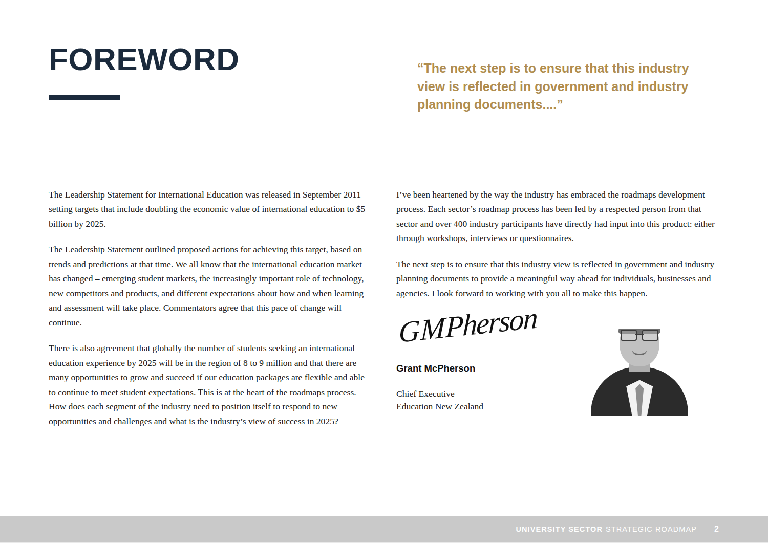FOREWORD
“The next step is to ensure that this industry view is reflected in government and industry planning documents....”
The Leadership Statement for International Education was released in September 2011 – setting targets that include doubling the economic value of international education to $5 billion by 2025.
The Leadership Statement outlined proposed actions for achieving this target, based on trends and predictions at that time. We all know that the international education market has changed – emerging student markets, the increasingly important role of technology, new competitors and products, and different expectations about how and when learning and assessment will take place. Commentators agree that this pace of change will continue.
There is also agreement that globally the number of students seeking an international education experience by 2025 will be in the region of 8 to 9 million and that there are many opportunities to grow and succeed if our education packages are flexible and able to continue to meet student expectations. This is at the heart of the roadmaps process. How does each segment of the industry need to position itself to respond to new opportunities and challenges and what is the industry’s view of success in 2025?
I’ve been heartened by the way the industry has embraced the roadmaps development process. Each sector’s roadmap process has been led by a respected person from that sector and over 400 industry participants have directly had input into this product: either through workshops, interviews or questionnaires.
The next step is to ensure that this industry view is reflected in government and industry planning documents to provide a meaningful way ahead for individuals, businesses and agencies. I look forward to working with you all to make this happen.
G M Pherson
Grant McPherson
Chief Executive
Education New Zealand
UNIVERSITY SECTOR STRATEGIC ROADMAP 2